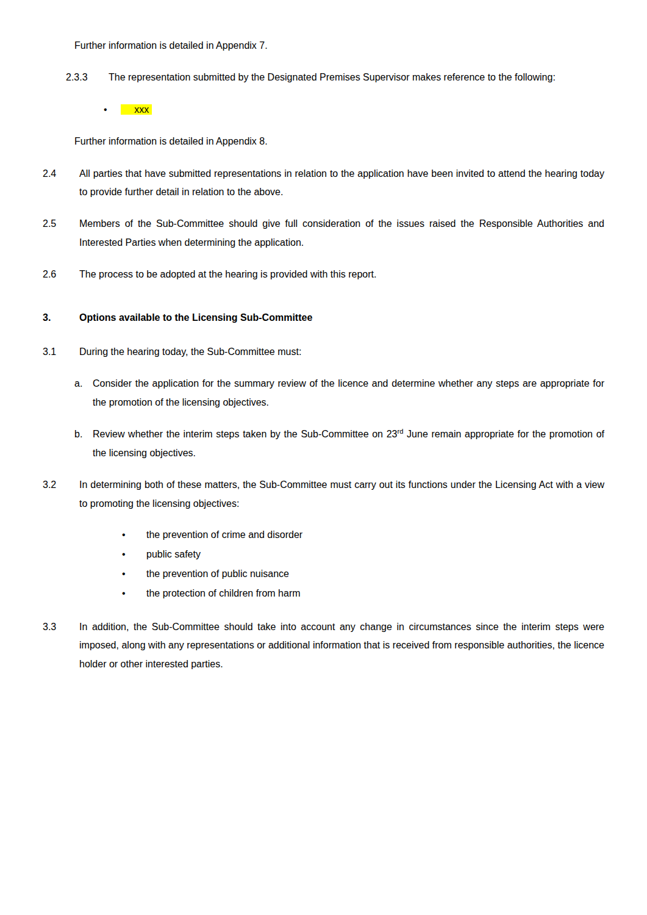Further information is detailed in Appendix 7.
2.3.3
The representation submitted by the Designated Premises Supervisor makes reference to the following:
•
xxx
Further information is detailed in Appendix 8.
2.4
All parties that have submitted representations in relation to the application have been invited to attend the hearing today to provide further detail in relation to the above.
2.5
Members of the Sub-Committee should give full consideration of the issues raised the Responsible Authorities and Interested Parties when determining the application.
2.6
The process to be adopted at the hearing is provided with this report.
3. Options available to the Licensing Sub-Committee
3.1
During the hearing today, the Sub-Committee must:
a.
Consider the application for the summary review of the licence and determine whether any steps are appropriate for the promotion of the licensing objectives.
b.
Review whether the interim steps taken by the Sub-Committee on 23rd June remain appropriate for the promotion of the licensing objectives.
3.2
In determining both of these matters, the Sub-Committee must carry out its functions under the Licensing Act with a view to promoting the licensing objectives:
•the prevention of crime and disorder
•public safety
•the prevention of public nuisance
•the protection of children from harm
3.3
In addition, the Sub-Committee should take into account any change in circumstances since the interim steps were imposed, along with any representations or additional information that is received from responsible authorities, the licence holder or other interested parties.